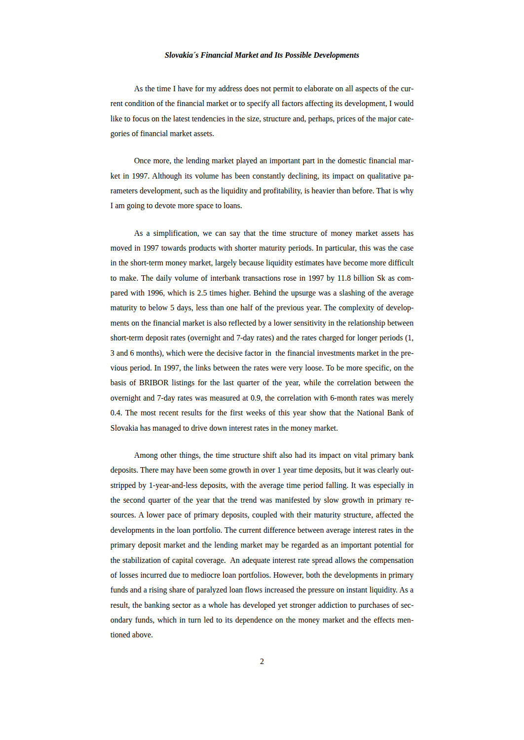Slovakia´s Financial Market and Its Possible Developments
As the time I have for my address does not permit to elaborate on all aspects of the current condition of the financial market or to specify all factors affecting its development, I would like to focus on the latest tendencies in the size, structure and, perhaps, prices of the major categories of financial market assets.
Once more, the lending market played an important part in the domestic financial market in 1997. Although its volume has been constantly declining, its impact on qualitative parameters development, such as the liquidity and profitability, is heavier than before. That is why I am going to devote more space to loans.
As a simplification, we can say that the time structure of money market assets has moved in 1997 towards products with shorter maturity periods. In particular, this was the case in the short-term money market, largely because liquidity estimates have become more difficult to make. The daily volume of interbank transactions rose in 1997 by 11.8 billion Sk as compared with 1996, which is 2.5 times higher. Behind the upsurge was a slashing of the average maturity to below 5 days, less than one half of the previous year. The complexity of developments on the financial market is also reflected by a lower sensitivity in the relationship between short-term deposit rates (overnight and 7-day rates) and the rates charged for longer periods (1, 3 and 6 months), which were the decisive factor in the financial investments market in the previous period. In 1997, the links between the rates were very loose. To be more specific, on the basis of BRIBOR listings for the last quarter of the year, while the correlation between the overnight and 7-day rates was measured at 0.9, the correlation with 6-month rates was merely 0.4. The most recent results for the first weeks of this year show that the National Bank of Slovakia has managed to drive down interest rates in the money market.
Among other things, the time structure shift also had its impact on vital primary bank deposits. There may have been some growth in over 1 year time deposits, but it was clearly outstripped by 1-year-and-less deposits, with the average time period falling. It was especially in the second quarter of the year that the trend was manifested by slow growth in primary resources. A lower pace of primary deposits, coupled with their maturity structure, affected the developments in the loan portfolio. The current difference between average interest rates in the primary deposit market and the lending market may be regarded as an important potential for the stabilization of capital coverage. An adequate interest rate spread allows the compensation of losses incurred due to mediocre loan portfolios. However, both the developments in primary funds and a rising share of paralyzed loan flows increased the pressure on instant liquidity. As a result, the banking sector as a whole has developed yet stronger addiction to purchases of secondary funds, which in turn led to its dependence on the money market and the effects mentioned above.
2